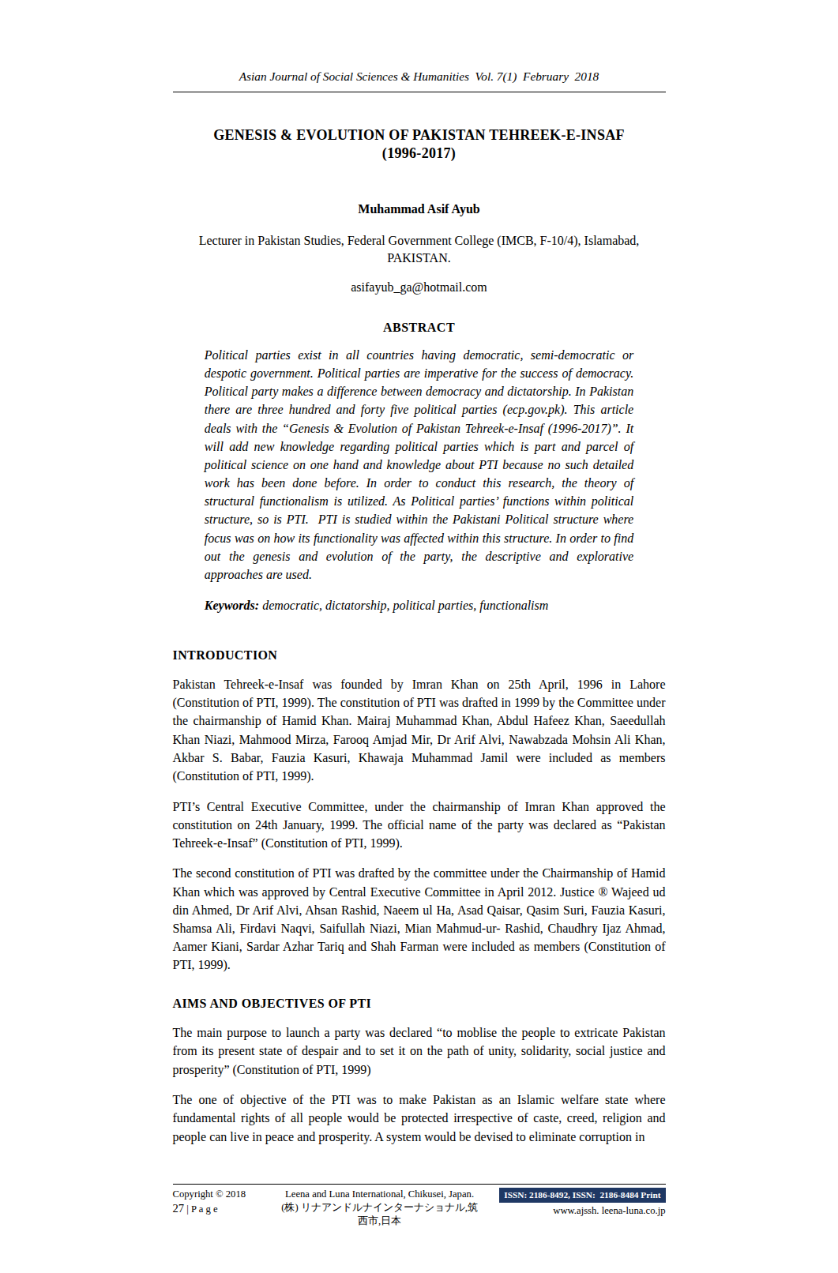Asian Journal of Social Sciences & Humanities Vol. 7(1) February 2018
GENESIS & EVOLUTION OF PAKISTAN TEHREEK-E-INSAF
(1996-2017)
Muhammad Asif Ayub
Lecturer in Pakistan Studies, Federal Government College (IMCB, F-10/4), Islamabad,
PAKISTAN.
asifayub_ga@hotmail.com
ABSTRACT
Political parties exist in all countries having democratic, semi-democratic or despotic government. Political parties are imperative for the success of democracy. Political party makes a difference between democracy and dictatorship. In Pakistan there are three hundred and forty five political parties (ecp.gov.pk). This article deals with the “Genesis & Evolution of Pakistan Tehreek-e-Insaf (1996-2017)”. It will add new knowledge regarding political parties which is part and parcel of political science on one hand and knowledge about PTI because no such detailed work has been done before. In order to conduct this research, the theory of structural functionalism is utilized. As Political parties’ functions within political structure, so is PTI. PTI is studied within the Pakistani Political structure where focus was on how its functionality was affected within this structure. In order to find out the genesis and evolution of the party, the descriptive and explorative approaches are used.
Keywords: democratic, dictatorship, political parties, functionalism
INTRODUCTION
Pakistan Tehreek-e-Insaf was founded by Imran Khan on 25th April, 1996 in Lahore (Constitution of PTI, 1999). The constitution of PTI was drafted in 1999 by the Committee under the chairmanship of Hamid Khan. Mairaj Muhammad Khan, Abdul Hafeez Khan, Saeedullah Khan Niazi, Mahmood Mirza, Farooq Amjad Mir, Dr Arif Alvi, Nawabzada Mohsin Ali Khan, Akbar S. Babar, Fauzia Kasuri, Khawaja Muhammad Jamil were included as members (Constitution of PTI, 1999).
PTI’s Central Executive Committee, under the chairmanship of Imran Khan approved the constitution on 24th January, 1999. The official name of the party was declared as “Pakistan Tehreek-e-Insaf” (Constitution of PTI, 1999).
The second constitution of PTI was drafted by the committee under the Chairmanship of Hamid Khan which was approved by Central Executive Committee in April 2012. Justice ® Wajeed ud din Ahmed, Dr Arif Alvi, Ahsan Rashid, Naeem ul Ha, Asad Qaisar, Qasim Suri, Fauzia Kasuri, Shamsa Ali, Firdavi Naqvi, Saifullah Niazi, Mian Mahmud-ur- Rashid, Chaudhry Ijaz Ahmad, Aamer Kiani, Sardar Azhar Tariq and Shah Farman were included as members (Constitution of PTI, 1999).
AIMS AND OBJECTIVES OF PTI
The main purpose to launch a party was declared “to moblise the people to extricate Pakistan from its present state of despair and to set it on the path of unity, solidarity, social justice and prosperity” (Constitution of PTI, 1999)
The one of objective of the PTI was to make Pakistan as an Islamic welfare state where fundamental rights of all people would be protected irrespective of caste, creed, religion and people can live in peace and prosperity. A system would be devised to eliminate corruption in
| Copyright © 2018 27 / P a g e | Leena and Luna International, Chikusei, Japan. (株) リナアンドルナインターナショナル,筑西市,日本 | ISSN: 2186-8492, ISSN: 2186-8484 Print www.ajssh. leena-luna.co.jp |